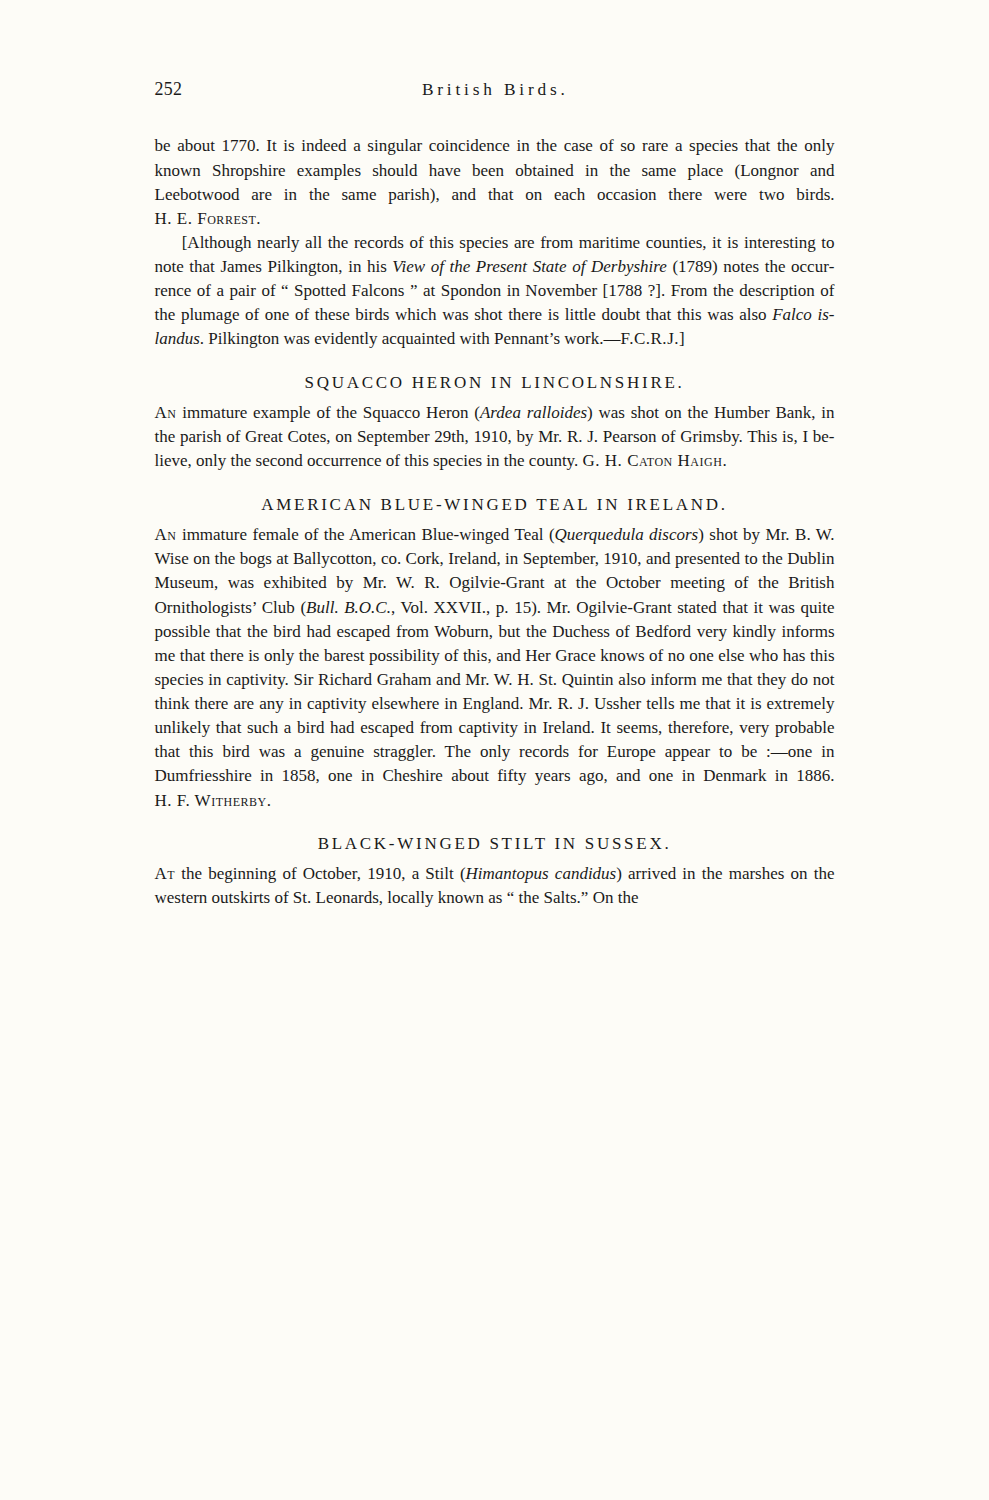252
British Birds.
be about 1770. It is indeed a singular coincidence in the case of so rare a species that the only known Shropshire examples should have been obtained in the same place (Longnor and Leebotwood are in the same parish), and that on each occasion there were two birds. H. E. Forrest.
[Although nearly all the records of this species are from maritime counties, it is interesting to note that James Pilkington, in his View of the Present State of Derbyshire (1789) notes the occurrence of a pair of “ Spotted Falcons ” at Spondon in November [1788 ?]. From the description of the plumage of one of these birds which was shot there is little doubt that this was also Falco islandus. Pilkington was evidently acquainted with Pennant’s work.—F.C.R.J.]
Squacco Heron in Lincolnshire.
An immature example of the Squacco Heron (Ardea ralloides) was shot on the Humber Bank, in the parish of Great Cotes, on September 29th, 1910, by Mr. R. J. Pearson of Grimsby. This is, I believe, only the second occurrence of this species in the county. G. H. Caton Haigh.
American Blue-winged Teal in Ireland.
An immature female of the American Blue-winged Teal (Querquedula discors) shot by Mr. B. W. Wise on the bogs at Ballycotton, co. Cork, Ireland, in September, 1910, and presented to the Dublin Museum, was exhibited by Mr. W. R. Ogilvie-Grant at the October meeting of the British Ornithologists’ Club (Bull. B.O.C., Vol. XXVII., p. 15). Mr. Ogilvie-Grant stated that it was quite possible that the bird had escaped from Woburn, but the Duchess of Bedford very kindly informs me that there is only the barest possibility of this, and Her Grace knows of no one else who has this species in captivity. Sir Richard Graham and Mr. W. H. St. Quintin also inform me that they do not think there are any in captivity elsewhere in England. Mr. R. J. Ussher tells me that it is extremely unlikely that such a bird had escaped from captivity in Ireland. It seems, therefore, very probable that this bird was a genuine straggler. The only records for Europe appear to be :—one in Dumfriesshire in 1858, one in Cheshire about fifty years ago, and one in Denmark in 1886. H. F. Witherby.
Black-winged Stilt in Sussex.
At the beginning of October, 1910, a Stilt (Himantopus candidus) arrived in the marshes on the western outskirts of St. Leonards, locally known as “ the Salts.” On the